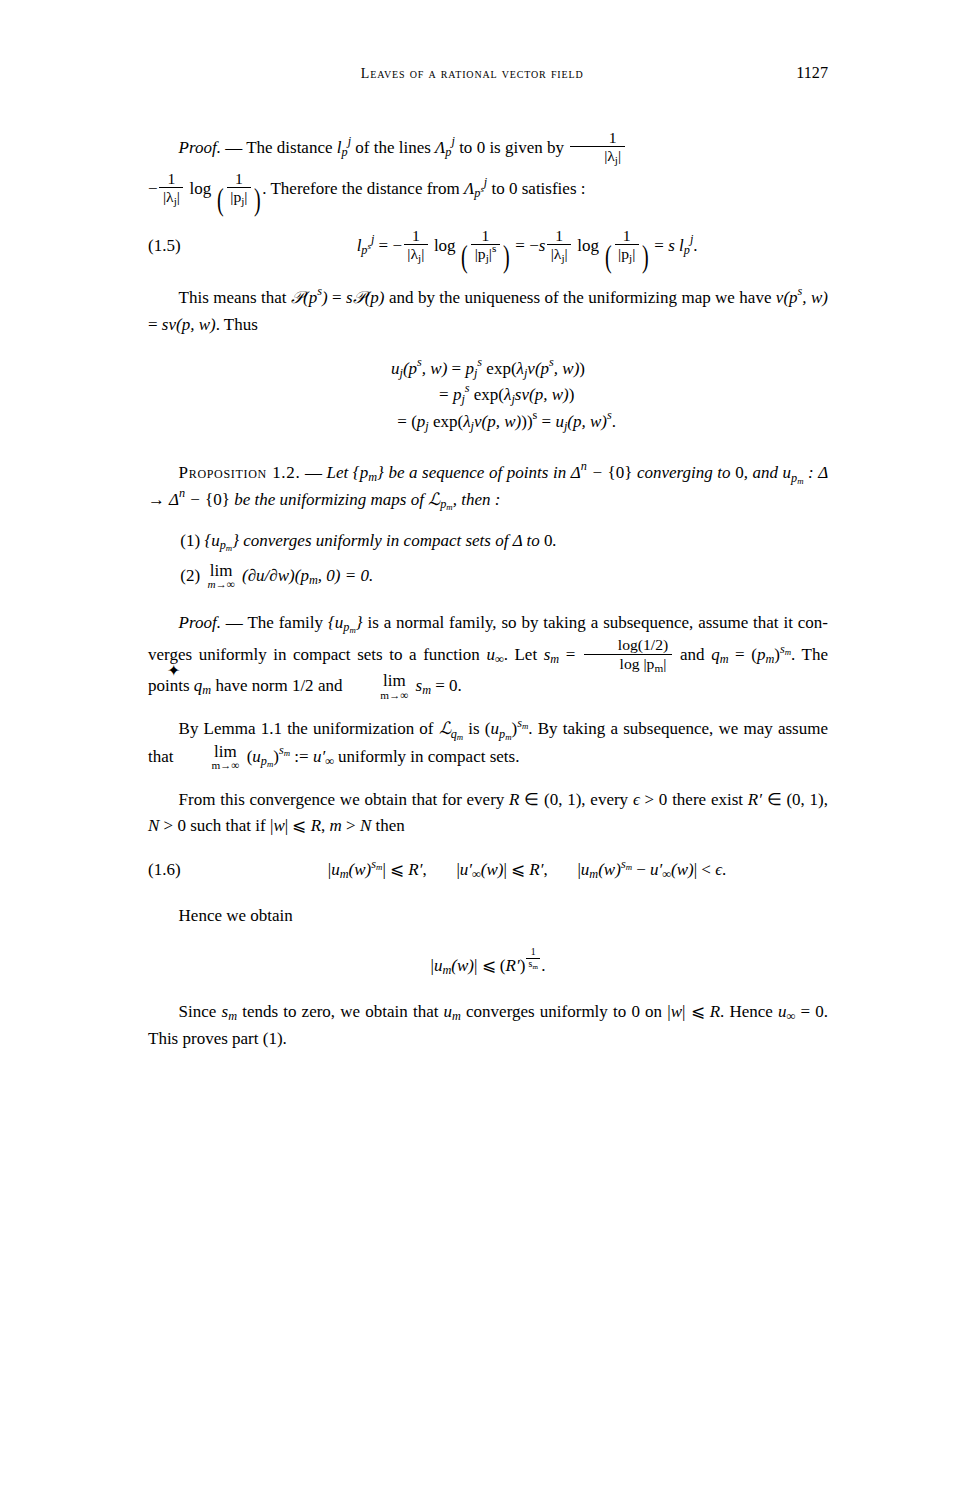Leaves of a rational vector field 1127
Proof. — The distance lpj of the lines Λpj to 0 is given by 1|λj|
−1|λj| log (1|pj|). Therefore the distance from Λpsj to 0 satisfies :
(1.5)
lpsj = −1|λj| log (1|pj|s) = −s 1|λj| log (1|pj|) = s lpj.
This means that 𝒫(ps) = s𝒫(p) and by the uniqueness of the uniformizing map we have v(ps, w) = sv(p, w). Thus
uj(ps, w) = pjs exp(λjv(ps, w)) = pjs exp(λjsv(p, w)) = (pj exp(λjv(p, w)))s = uj(p, w)s.
Proposition 1.2. — Let {pm} be a sequence of points in Δn − {0} converging to 0, and upm : Δ → Δn − {0} be the uniformizing maps of ℒpm, then :
(1) {upm} converges uniformly in compact sets of Δ to 0.
(2) lim m→∞ (∂u/∂w)(pm, 0) = 0.
✦
Proof. — The family {upm} is a normal family, so by taking a subsequence, assume that it converges uniformly in compact sets to a function u∞. Let sm = log(1/2) log |pm| and qm = (pm)sm. The points qm have norm 1/2 and lim m→∞ sm = 0.
By Lemma 1.1 the uniformization of ℒqm is (upm)sm. By taking a subsequence, we may assume that lim m→∞ (upm)sm := u′∞ uniformly in compact sets.
From this convergence we obtain that for every R ∈ (0, 1), every ϵ > 0 there exist R′ ∈ (0, 1), N > 0 such that if |w| ⩽ R, m > N then
(1.6)
|um(w)sm| ⩽ R′, |u′∞(w)| ⩽ R′, |um(w)sm − u′∞(w)| < ϵ.
Hence we obtain
|um(w)| ⩽ (R′)1 sm.
Since sm tends to zero, we obtain that um converges uniformly to 0 on |w| ⩽ R. Hence u∞ = 0. This proves part (1).